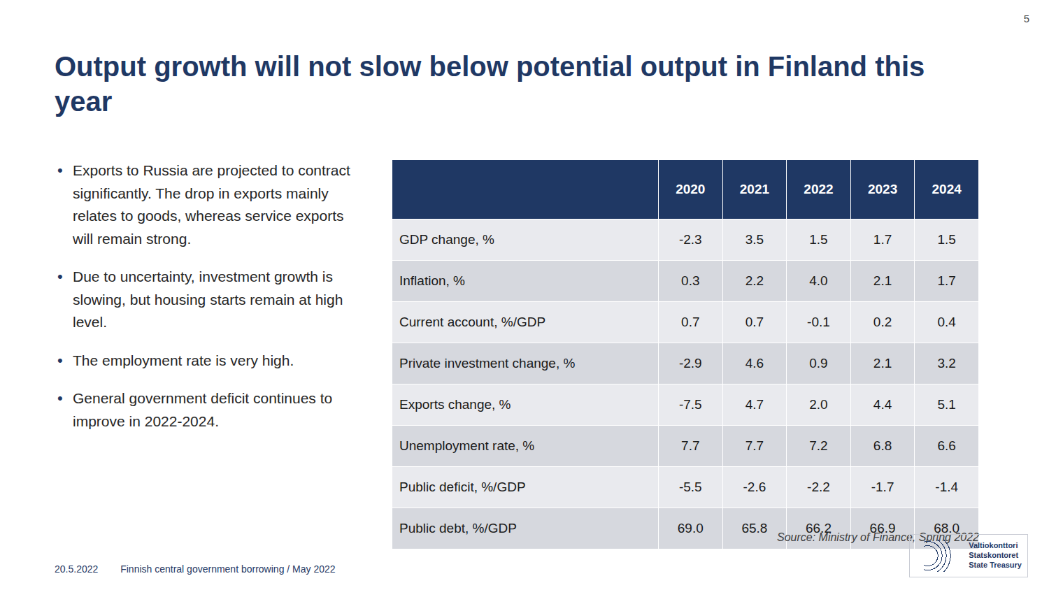5
Output growth will not slow below potential output in Finland this year
Exports to Russia are projected to contract significantly. The drop in exports mainly relates to goods, whereas service exports will remain strong.
Due to uncertainty, investment growth is slowing, but housing starts remain at high level.
The employment rate is very high.
General government deficit continues to improve in 2022-2024.
| | 2020 | 2021 | 2022 | 2023 | 2024 |
| --- | --- | --- | --- | --- | --- |
| GDP change, % | -2.3 | 3.5 | 1.5 | 1.7 | 1.5 |
| Inflation, % | 0.3 | 2.2 | 4.0 | 2.1 | 1.7 |
| Current account, %/GDP | 0.7 | 0.7 | -0.1 | 0.2 | 0.4 |
| Private investment change, % | -2.9 | 4.6 | 0.9 | 2.1 | 3.2 |
| Exports change, % | -7.5 | 4.7 | 2.0 | 4.4 | 5.1 |
| Unemployment rate, % | 7.7 | 7.7 | 7.2 | 6.8 | 6.6 |
| Public deficit, %/GDP | -5.5 | -2.6 | -2.2 | -1.7 | -1.4 |
| Public debt, %/GDP | 69.0 | 65.8 | 66.2 | 66.9 | 68.0 |
Source: Ministry of Finance, Spring 2022
20.5.2022 Finnish central government borrowing / May 2022
Valtiokonttori
Statskontoret
State Treasury